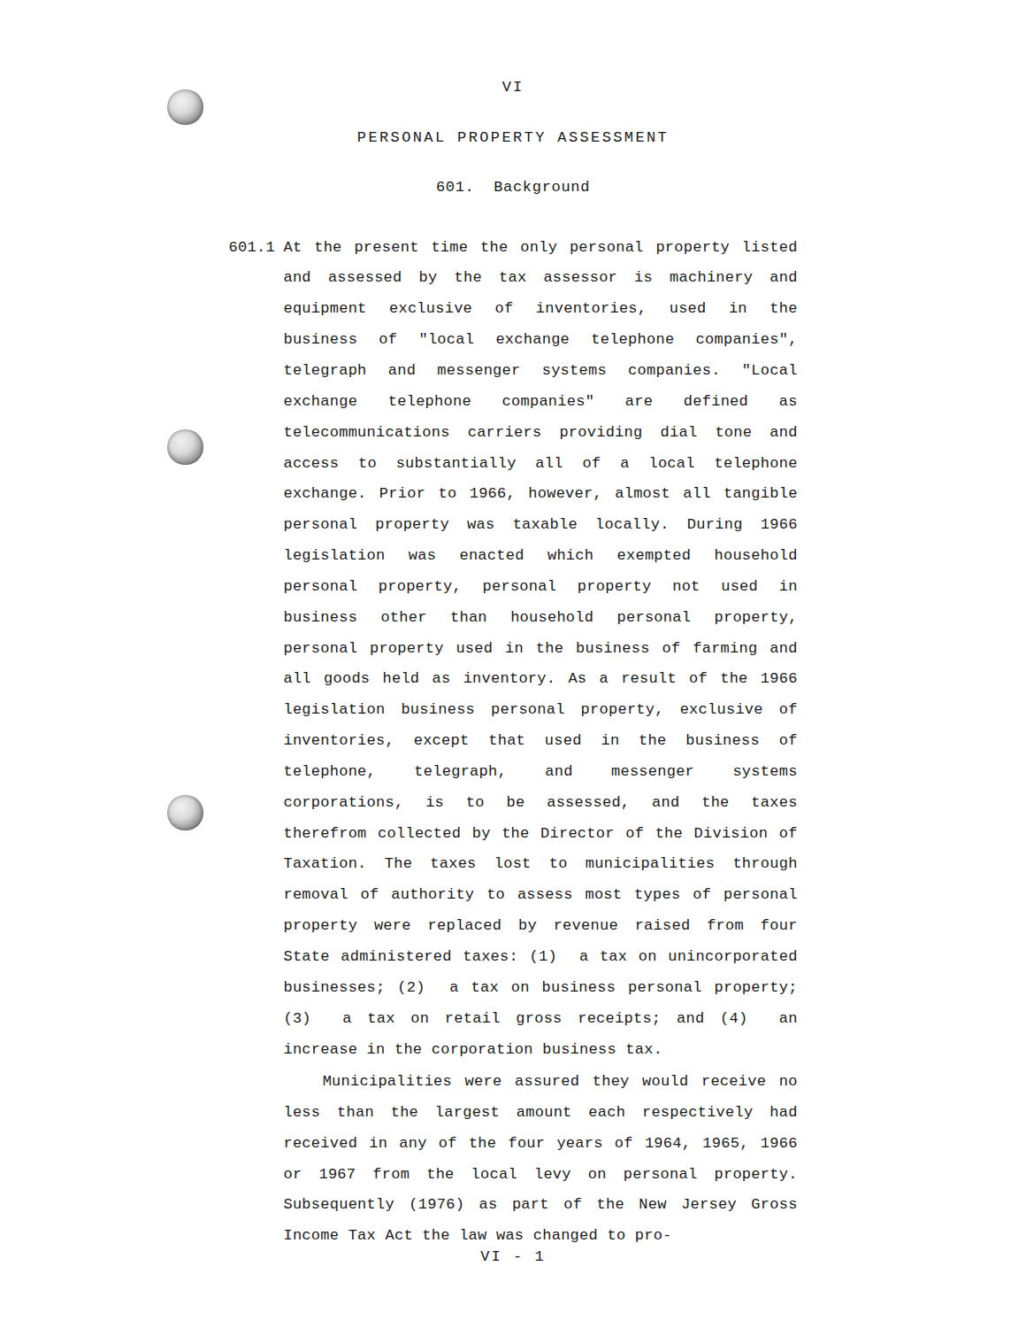VI
PERSONAL PROPERTY ASSESSMENT
601. Background
601.1
At the present time the only personal property listed and assessed by the tax assessor is machinery and equipment exclusive of inventories, used in the business of "local exchange telephone companies", telegraph and messenger systems companies. "Local exchange telephone companies" are defined as telecommunications carriers providing dial tone and access to substantially all of a local telephone exchange. Prior to 1966, however, almost all tangible personal property was taxable locally. During 1966 legislation was enacted which exempted household personal property, personal property not used in business other than household personal property, personal property used in the business of farming and all goods held as inventory. As a result of the 1966 legislation business personal property, exclusive of inventories, except that used in the business of telephone, telegraph, and messenger systems corporations, is to be assessed, and the taxes therefrom collected by the Director of the Division of Taxation. The taxes lost to municipalities through removal of authority to assess most types of personal property were replaced by revenue raised from four State administered taxes: (1) a tax on unincorporated businesses; (2) a tax on business personal property; (3) a tax on retail gross receipts; and (4) an increase in the corporation business tax.
Municipalities were assured they would receive no less than the largest amount each respectively had received in any of the four years of 1964, 1965, 1966 or 1967 from the local levy on personal property. Subsequently (1976) as part of the New Jersey Gross Income Tax Act the law was changed to pro-
VI - 1